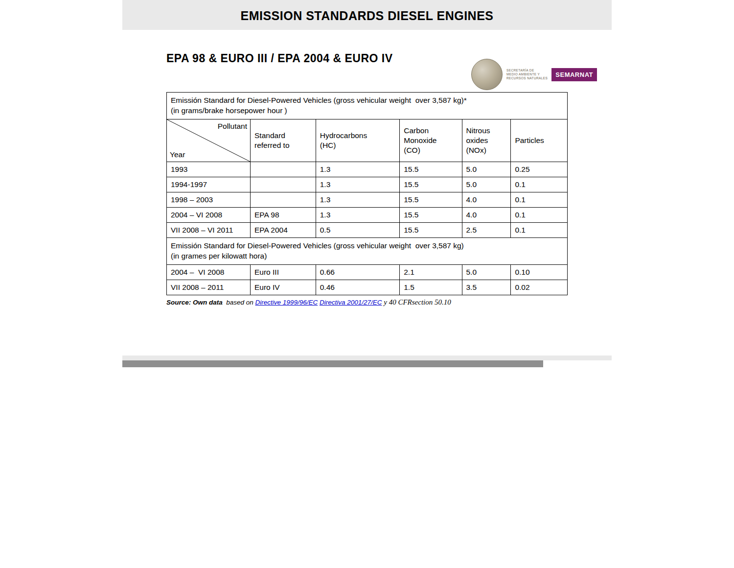EMISSION STANDARDS DIESEL ENGINES
EPA 98 & EURO III / EPA 2004 & EURO IV
Secretaría de
Medio Ambiente y
Recursos Naturales
SEMARNAT
| Emissión Standard for Diesel-Powered Vehicles (gross vehicular weight over 3,587 kg)* (in grams/brake horsepower hour ) |
| Pollutant Year | Standard referred to | Hydrocarbons (HC) | Carbon Monoxide (CO) | Nitrous oxides (NOx) | Particles |
| 1993 | | 1.3 | 15.5 | 5.0 | 0.25 |
| 1994-1997 | | 1.3 | 15.5 | 5.0 | 0.1 |
| 1998 – 2003 | | 1.3 | 15.5 | 4.0 | 0.1 |
| 2004 – VI 2008 | EPA 98 | 1.3 | 15.5 | 4.0 | 0.1 |
| VII 2008 – VI 2011 | EPA 2004 | 0.5 | 15.5 | 2.5 | 0.1 |
| Emissión Standard for Diesel-Powered Vehicles (gross vehicular weight over 3,587 kg) (in grames per kilowatt hora) |
| 2004 – VI 2008 | Euro III | 0.66 | 2.1 | 5.0 | 0.10 |
| VII 2008 – 2011 | Euro IV | 0.46 | 1.5 | 3.5 | 0.02 |
Source: Own data based on Directive 1999/96/EC Directiva 2001/27/EC y 40 CFRsection 50.10